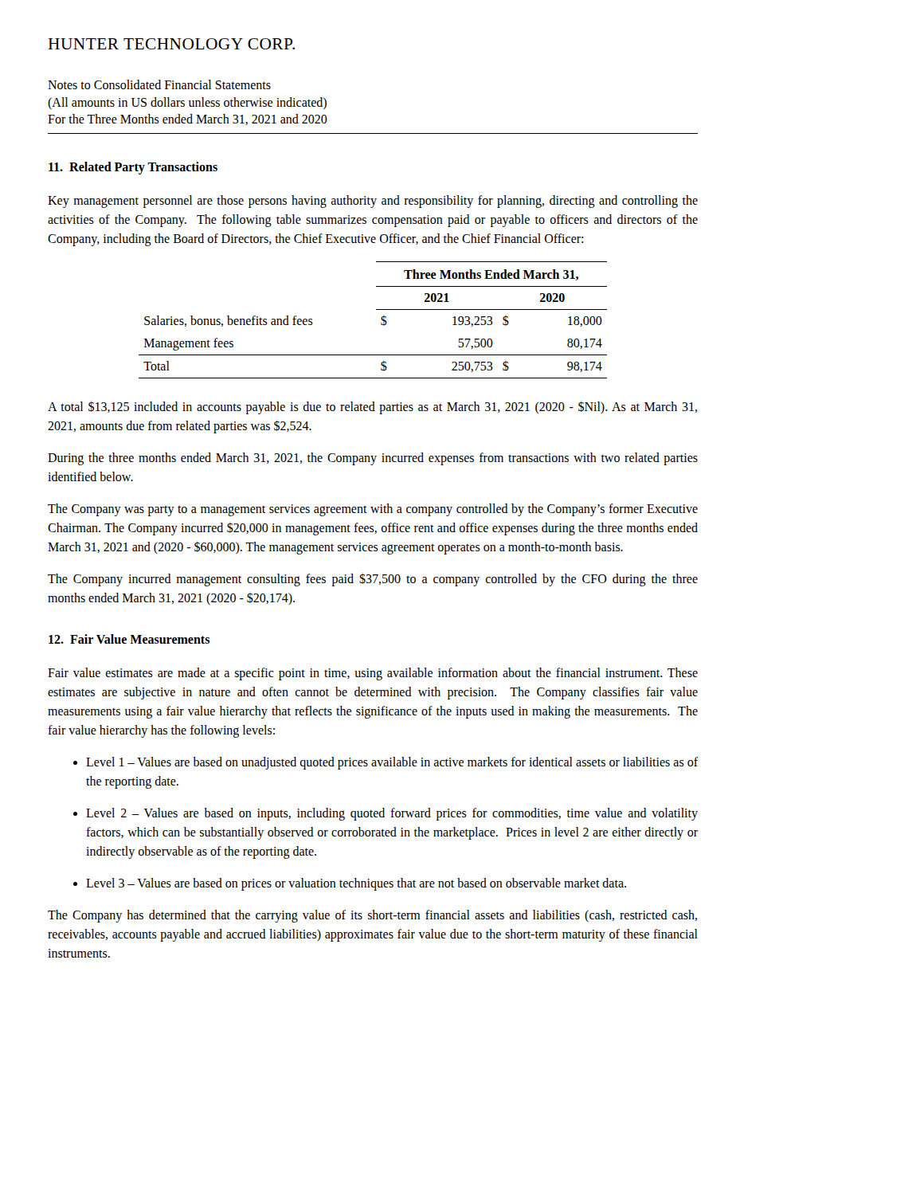HUNTER TECHNOLOGY CORP.
Notes to Consolidated Financial Statements
(All amounts in US dollars unless otherwise indicated)
For the Three Months ended March 31, 2021 and 2020
11. Related Party Transactions
Key management personnel are those persons having authority and responsibility for planning, directing and controlling the activities of the Company. The following table summarizes compensation paid or payable to officers and directors of the Company, including the Board of Directors, the Chief Executive Officer, and the Chief Financial Officer:
| | Three Months Ended March 31, |
| | 2021 | 2020 |
| Salaries, bonus, benefits and fees | $ | 193,253 | $ | 18,000 |
| Management fees | | 57,500 | | 80,174 |
| Total | $ | 250,753 | $ | 98,174 |
A total $13,125 included in accounts payable is due to related parties as at March 31, 2021 (2020 - $Nil). As at March 31, 2021, amounts due from related parties was $2,524.
During the three months ended March 31, 2021, the Company incurred expenses from transactions with two related parties identified below.
The Company was party to a management services agreement with a company controlled by the Company’s former Executive Chairman. The Company incurred $20,000 in management fees, office rent and office expenses during the three months ended March 31, 2021 and (2020 - $60,000). The management services agreement operates on a month-to-month basis.
The Company incurred management consulting fees paid $37,500 to a company controlled by the CFO during the three months ended March 31, 2021 (2020 - $20,174).
12. Fair Value Measurements
Fair value estimates are made at a specific point in time, using available information about the financial instrument. These estimates are subjective in nature and often cannot be determined with precision. The Company classifies fair value measurements using a fair value hierarchy that reflects the significance of the inputs used in making the measurements. The fair value hierarchy has the following levels:
Level 1 – Values are based on unadjusted quoted prices available in active markets for identical assets or liabilities as of the reporting date.
Level 2 – Values are based on inputs, including quoted forward prices for commodities, time value and volatility factors, which can be substantially observed or corroborated in the marketplace. Prices in level 2 are either directly or indirectly observable as of the reporting date.
Level 3 – Values are based on prices or valuation techniques that are not based on observable market data.
The Company has determined that the carrying value of its short-term financial assets and liabilities (cash, restricted cash, receivables, accounts payable and accrued liabilities) approximates fair value due to the short-term maturity of these financial instruments.